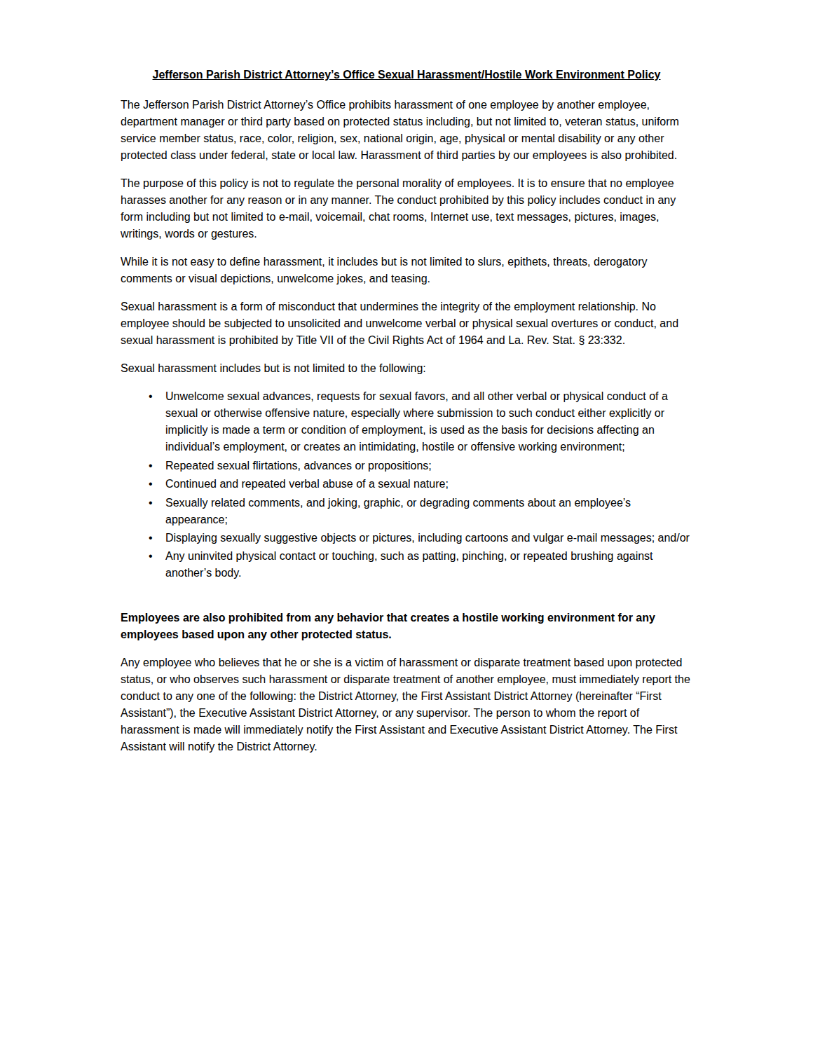Jefferson Parish District Attorney’s Office Sexual Harassment/Hostile Work Environment Policy
The Jefferson Parish District Attorney’s Office prohibits harassment of one employee by another employee, department manager or third party based on protected status including, but not limited to, veteran status, uniform service member status, race, color, religion, sex, national origin, age, physical or mental disability or any other protected class under federal, state or local law. Harassment of third parties by our employees is also prohibited.
The purpose of this policy is not to regulate the personal morality of employees. It is to ensure that no employee harasses another for any reason or in any manner. The conduct prohibited by this policy includes conduct in any form including but not limited to e-mail, voicemail, chat rooms, Internet use, text messages, pictures, images, writings, words or gestures.
While it is not easy to define harassment, it includes but is not limited to slurs, epithets, threats, derogatory comments or visual depictions, unwelcome jokes, and teasing.
Sexual harassment is a form of misconduct that undermines the integrity of the employment relationship. No employee should be subjected to unsolicited and unwelcome verbal or physical sexual overtures or conduct, and sexual harassment is prohibited by Title VII of the Civil Rights Act of 1964 and La. Rev. Stat. § 23:332.
Sexual harassment includes but is not limited to the following:
Unwelcome sexual advances, requests for sexual favors, and all other verbal or physical conduct of a sexual or otherwise offensive nature, especially where submission to such conduct either explicitly or implicitly is made a term or condition of employment, is used as the basis for decisions affecting an individual’s employment, or creates an intimidating, hostile or offensive working environment;
Repeated sexual flirtations, advances or propositions;
Continued and repeated verbal abuse of a sexual nature;
Sexually related comments, and joking, graphic, or degrading comments about an employee’s appearance;
Displaying sexually suggestive objects or pictures, including cartoons and vulgar e-mail messages; and/or
Any uninvited physical contact or touching, such as patting, pinching, or repeated brushing against another’s body.
Employees are also prohibited from any behavior that creates a hostile working environment for any employees based upon any other protected status.
Any employee who believes that he or she is a victim of harassment or disparate treatment based upon protected status, or who observes such harassment or disparate treatment of another employee, must immediately report the conduct to any one of the following: the District Attorney, the First Assistant District Attorney (hereinafter “First Assistant”), the Executive Assistant District Attorney, or any supervisor. The person to whom the report of harassment is made will immediately notify the First Assistant and Executive Assistant District Attorney. The First Assistant will notify the District Attorney.